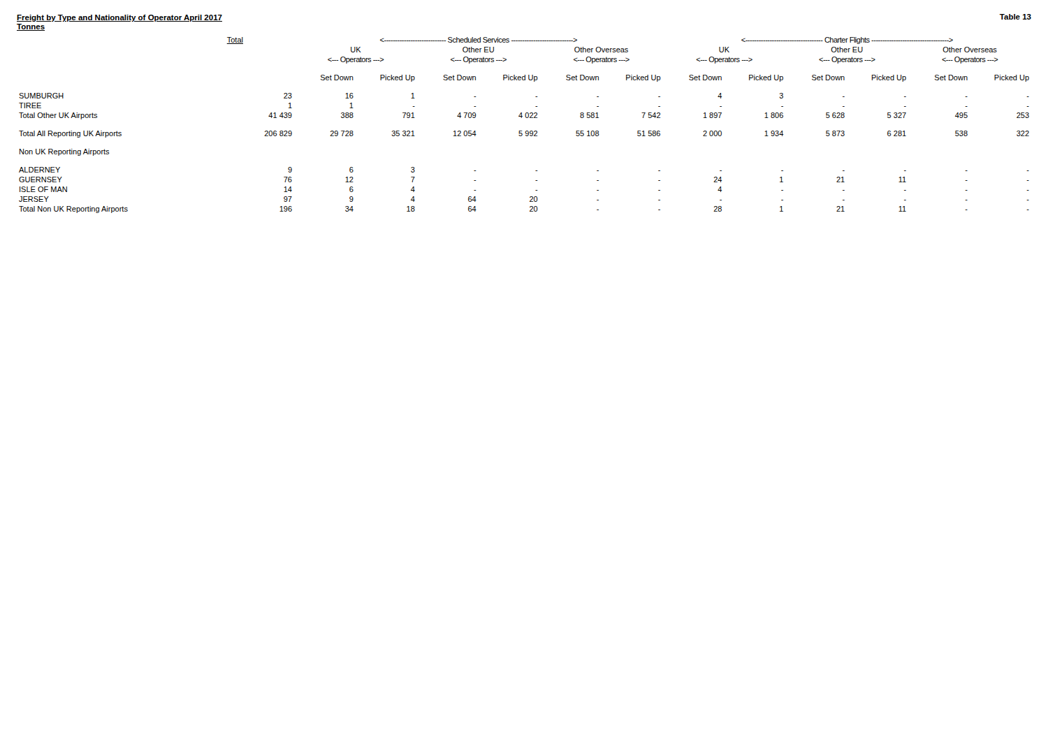Freight by Type and Nationality of Operator April 2017
Tonnes
Table 13
| | Total | <---------------------------- Scheduled Services ----------------------------> | <----------------------------------- Charter Flights -----------------------------------> |
| | | UK | Other EU | Other Overseas | UK | Other EU | Other Overseas |
| | | <--- Operators ---> | <--- Operators ---> | <--- Operators ---> | <--- Operators ---> | <--- Operators ---> | <--- Operators ---> |
| | | Set Down | Picked Up | Set Down | Picked Up | Set Down | Picked Up | Set Down | Picked Up | Set Down | Picked Up | Set Down | Picked Up |
| SUMBURGH | 23 | 16 | 1 | - | - | - | - | 4 | 3 | - | - | - | - |
| TIREE | 1 | 1 | - | - | - | - | - | - | - | - | - | - | - |
| Total Other UK Airports | 41 439 | 388 | 791 | 4 709 | 4 022 | 8 581 | 7 542 | 1 897 | 1 806 | 5 628 | 5 327 | 495 | 253 |
| Total All Reporting UK Airports | 206 829 | 29 728 | 35 321 | 12 054 | 5 992 | 55 108 | 51 586 | 2 000 | 1 934 | 5 873 | 6 281 | 538 | 322 |
| Non UK Reporting Airports | |
| ALDERNEY | 9 | 6 | 3 | - | - | - | - | - | - | - | - | - | - |
| GUERNSEY | 76 | 12 | 7 | - | - | - | - | 24 | 1 | 21 | 11 | - | - |
| ISLE OF MAN | 14 | 6 | 4 | - | - | - | - | 4 | - | - | - | - | - |
| JERSEY | 97 | 9 | 4 | 64 | 20 | - | - | - | - | - | - | - | - |
| Total Non UK Reporting Airports | 196 | 34 | 18 | 64 | 20 | - | - | 28 | 1 | 21 | 11 | - | - |